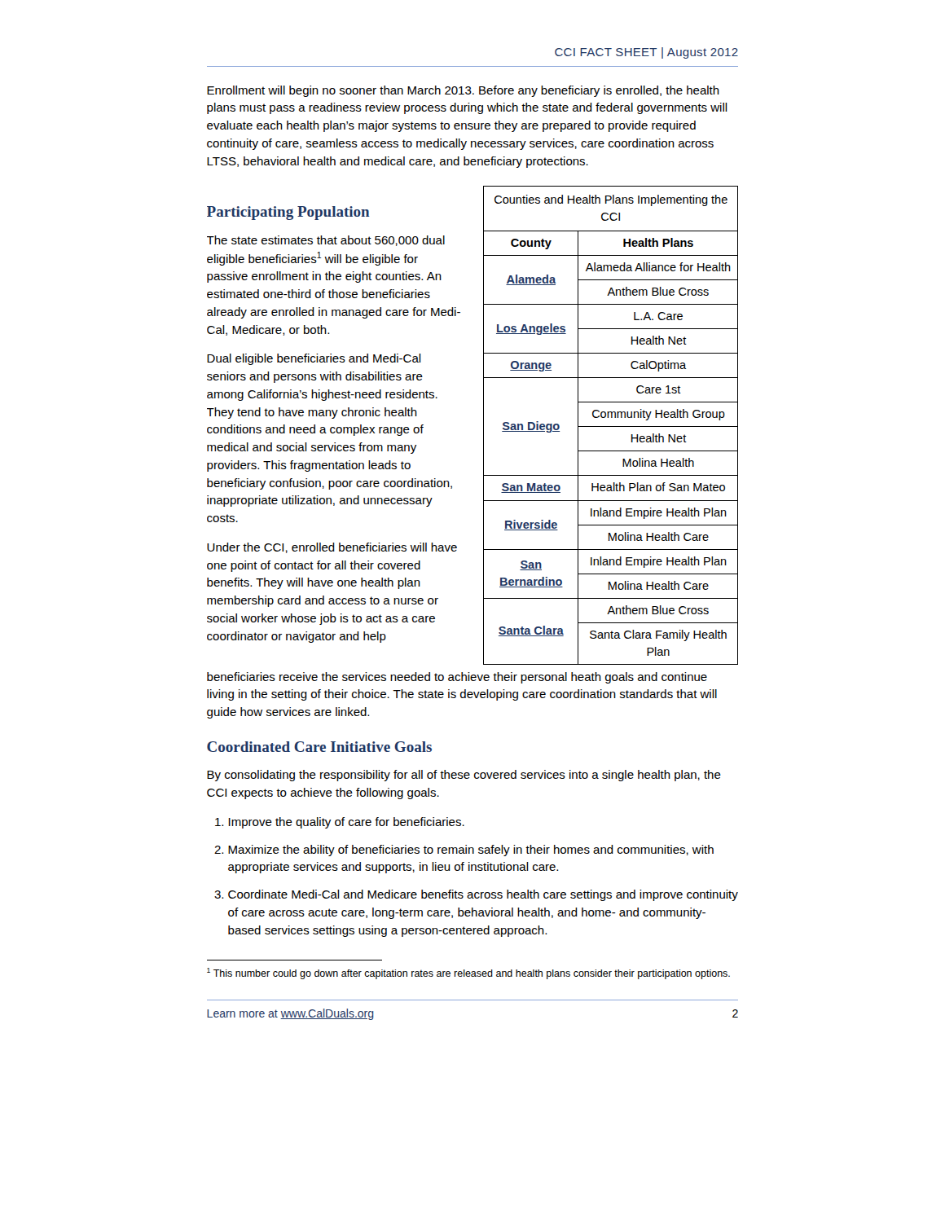CCI FACT SHEET | August 2012
Enrollment will begin no sooner than March 2013. Before any beneficiary is enrolled, the health plans must pass a readiness review process during which the state and federal governments will evaluate each health plan’s major systems to ensure they are prepared to provide required continuity of care, seamless access to medically necessary services, care coordination across LTSS, behavioral health and medical care, and beneficiary protections.
Participating Population
The state estimates that about 560,000 dual eligible beneficiaries1 will be eligible for passive enrollment in the eight counties. An estimated one-third of those beneficiaries already are enrolled in managed care for Medi-Cal, Medicare, or both.
Dual eligible beneficiaries and Medi-Cal seniors and persons with disabilities are among California’s highest-need residents. They tend to have many chronic health conditions and need a complex range of medical and social services from many providers. This fragmentation leads to beneficiary confusion, poor care coordination, inappropriate utilization, and unnecessary costs.
Under the CCI, enrolled beneficiaries will have one point of contact for all their covered benefits. They will have one health plan membership card and access to a nurse or social worker whose job is to act as a care coordinator or navigator and help
Counties and Health Plans Implementing the CCI
| County | Health Plans |
| --- | --- |
| Alameda | Alameda Alliance for Health |
| Anthem Blue Cross |
| Los Angeles | L.A. Care |
| Health Net |
| Orange | CalOptima |
| San Diego | Care 1st |
| Community Health Group |
| Health Net |
| Molina Health |
| San Mateo | Health Plan of San Mateo |
| Riverside | Inland Empire Health Plan |
| Molina Health Care |
| San Bernardino | Inland Empire Health Plan |
| Molina Health Care |
| Santa Clara | Anthem Blue Cross |
| Santa Clara Family Health Plan |
beneficiaries receive the services needed to achieve their personal heath goals and continue living in the setting of their choice. The state is developing care coordination standards that will guide how services are linked.
Coordinated Care Initiative Goals
By consolidating the responsibility for all of these covered services into a single health plan, the CCI expects to achieve the following goals.
Improve the quality of care for beneficiaries.
Maximize the ability of beneficiaries to remain safely in their homes and communities, with appropriate services and supports, in lieu of institutional care.
Coordinate Medi-Cal and Medicare benefits across health care settings and improve continuity of care across acute care, long-term care, behavioral health, and home- and community-based services settings using a person-centered approach.
1 This number could go down after capitation rates are released and health plans consider their participation options.
Learn more at www.CalDuals.org
2